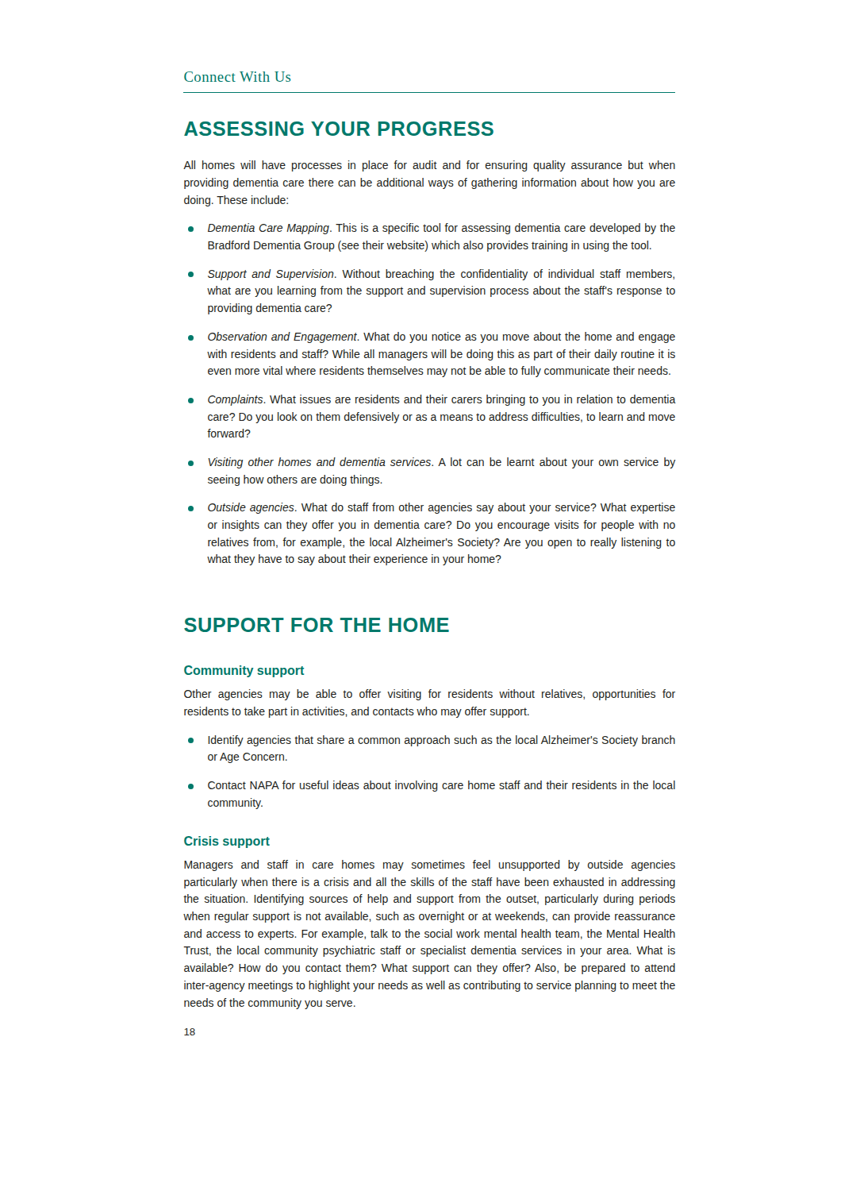Connect With Us
ASSESSING YOUR PROGRESS
All homes will have processes in place for audit and for ensuring quality assurance but when providing dementia care there can be additional ways of gathering information about how you are doing. These include:
Dementia Care Mapping. This is a specific tool for assessing dementia care developed by the Bradford Dementia Group (see their website) which also provides training in using the tool.
Support and Supervision. Without breaching the confidentiality of individual staff members, what are you learning from the support and supervision process about the staff's response to providing dementia care?
Observation and Engagement. What do you notice as you move about the home and engage with residents and staff? While all managers will be doing this as part of their daily routine it is even more vital where residents themselves may not be able to fully communicate their needs.
Complaints. What issues are residents and their carers bringing to you in relation to dementia care? Do you look on them defensively or as a means to address difficulties, to learn and move forward?
Visiting other homes and dementia services. A lot can be learnt about your own service by seeing how others are doing things.
Outside agencies. What do staff from other agencies say about your service? What expertise or insights can they offer you in dementia care? Do you encourage visits for people with no relatives from, for example, the local Alzheimer's Society? Are you open to really listening to what they have to say about their experience in your home?
SUPPORT FOR THE HOME
Community support
Other agencies may be able to offer visiting for residents without relatives, opportunities for residents to take part in activities, and contacts who may offer support.
Identify agencies that share a common approach such as the local Alzheimer's Society branch or Age Concern.
Contact NAPA for useful ideas about involving care home staff and their residents in the local community.
Crisis support
Managers and staff in care homes may sometimes feel unsupported by outside agencies particularly when there is a crisis and all the skills of the staff have been exhausted in addressing the situation. Identifying sources of help and support from the outset, particularly during periods when regular support is not available, such as overnight or at weekends, can provide reassurance and access to experts. For example, talk to the social work mental health team, the Mental Health Trust, the local community psychiatric staff or specialist dementia services in your area. What is available? How do you contact them? What support can they offer? Also, be prepared to attend inter-agency meetings to highlight your needs as well as contributing to service planning to meet the needs of the community you serve.
18